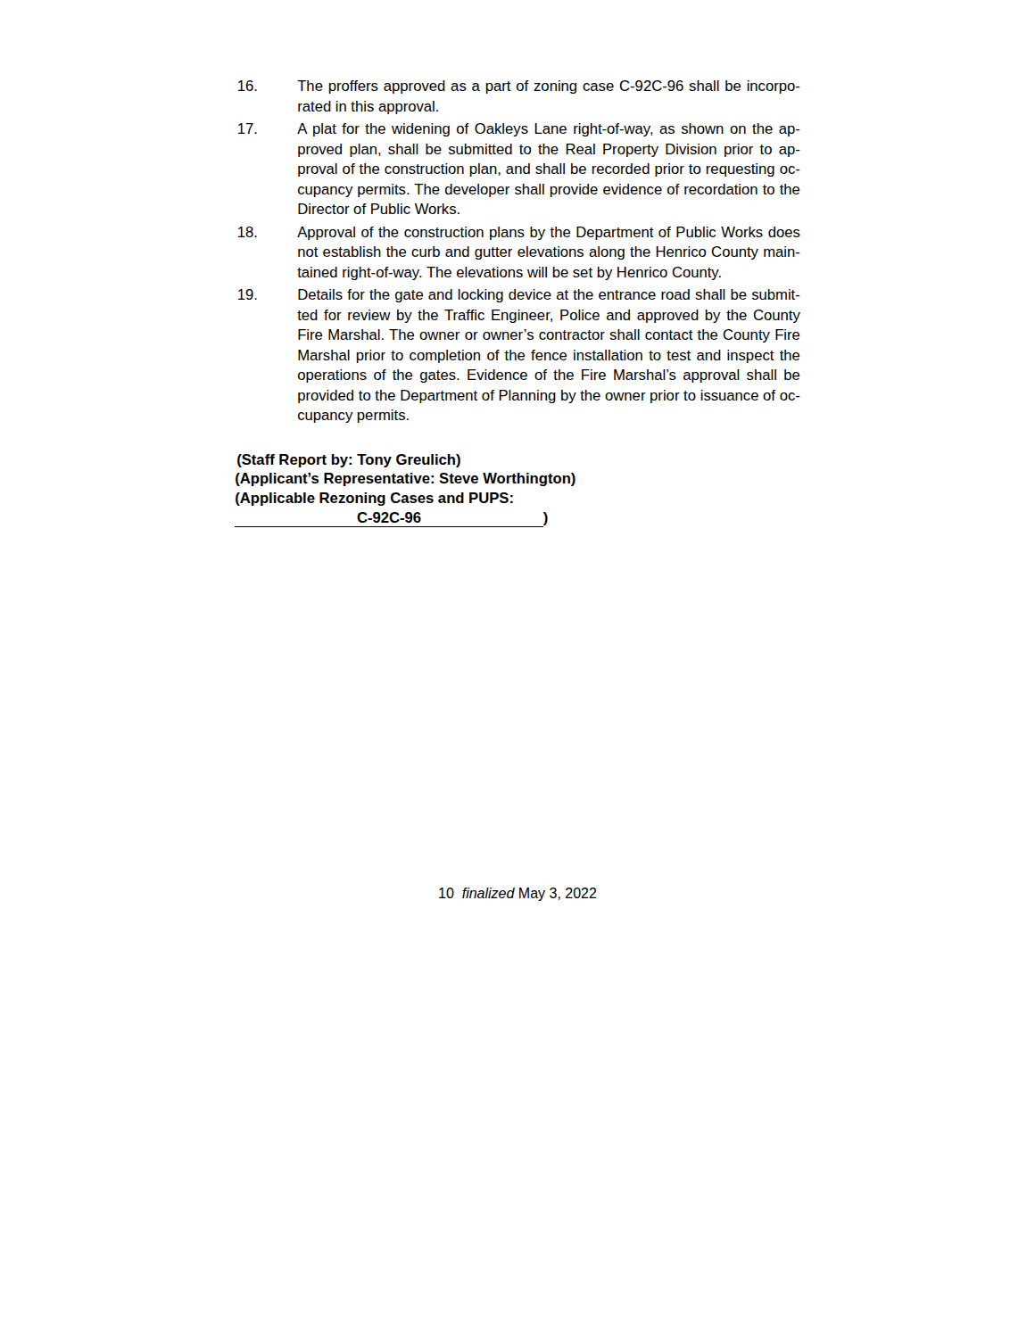16. The proffers approved as a part of zoning case C-92C-96 shall be incorporated in this approval.
17. A plat for the widening of Oakleys Lane right-of-way, as shown on the approved plan, shall be submitted to the Real Property Division prior to approval of the construction plan, and shall be recorded prior to requesting occupancy permits. The developer shall provide evidence of recordation to the Director of Public Works.
18. Approval of the construction plans by the Department of Public Works does not establish the curb and gutter elevations along the Henrico County maintained right-of-way. The elevations will be set by Henrico County.
19. Details for the gate and locking device at the entrance road shall be submitted for review by the Traffic Engineer, Police and approved by the County Fire Marshal. The owner or owner’s contractor shall contact the County Fire Marshal prior to completion of the fence installation to test and inspect the operations of the gates. Evidence of the Fire Marshal’s approval shall be provided to the Department of Planning by the owner prior to issuance of occupancy permits.
(Staff Report by: Tony Greulich)
(Applicant’s Representative: Steve Worthington)
(Applicable Rezoning Cases and PUPS: C-92C-96)
10 finalized May 3, 2022